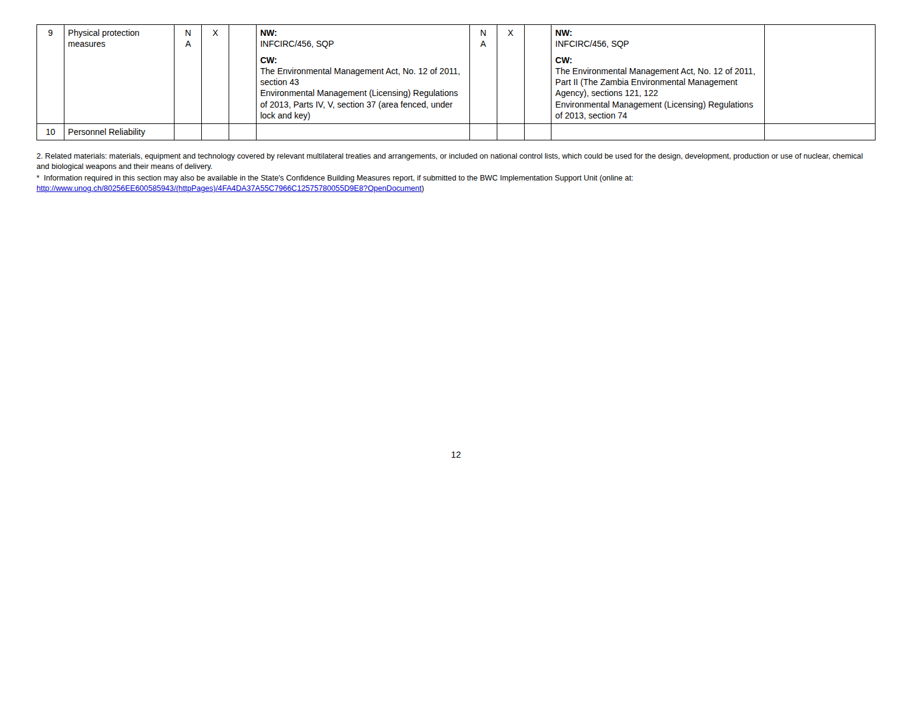| 9 | Physical protection measures | N A | X | | NW: INFCIRC/456, SQP CW: The Environmental Management Act, No. 12 of 2011, section 43 Environmental Management (Licensing) Regulations of 2013, Parts IV, V, section 37 (area fenced, under lock and key) | N A | X | | NW: INFCIRC/456, SQP CW: The Environmental Management Act, No. 12 of 2011, Part II (The Zambia Environmental Management Agency), sections 121, 122 Environmental Management (Licensing) Regulations of 2013, section 74 | |
| 10 | Personnel Reliability | | | | | | | | | |
2. Related materials: materials, equipment and technology covered by relevant multilateral treaties and arrangements, or included on national control lists, which could be used for the design, development, production or use of nuclear, chemical and biological weapons and their means of delivery.
* Information required in this section may also be available in the State's Confidence Building Measures report, if submitted to the BWC Implementation Support Unit (online at: http://www.unog.ch/80256EE600585943/(httpPages)/4FA4DA37A55C7966C12575780055D9E8?OpenDocument)
12